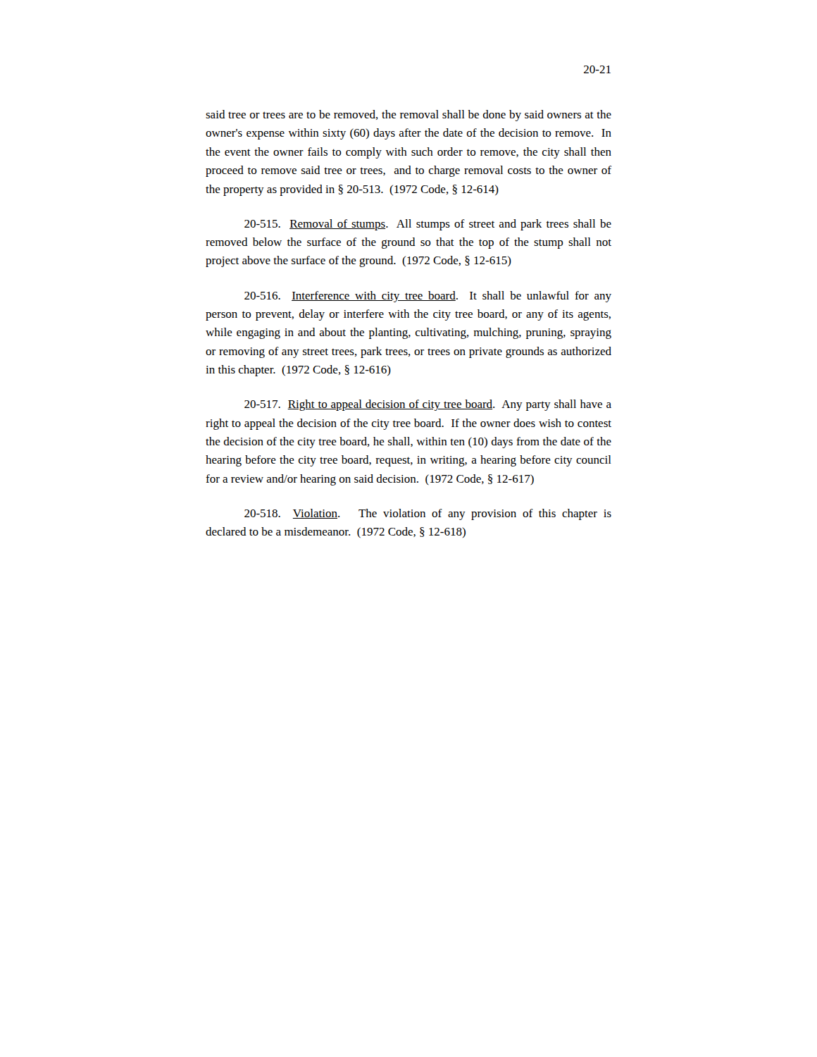20-21
said tree or trees are to be removed, the removal shall be done by said owners at the owner's expense within sixty (60) days after the date of the decision to remove. In the event the owner fails to comply with such order to remove, the city shall then proceed to remove said tree or trees, and to charge removal costs to the owner of the property as provided in § 20-513. (1972 Code, § 12-614)
20-515. Removal of stumps. All stumps of street and park trees shall be removed below the surface of the ground so that the top of the stump shall not project above the surface of the ground. (1972 Code, § 12-615)
20-516. Interference with city tree board. It shall be unlawful for any person to prevent, delay or interfere with the city tree board, or any of its agents, while engaging in and about the planting, cultivating, mulching, pruning, spraying or removing of any street trees, park trees, or trees on private grounds as authorized in this chapter. (1972 Code, § 12-616)
20-517. Right to appeal decision of city tree board. Any party shall have a right to appeal the decision of the city tree board. If the owner does wish to contest the decision of the city tree board, he shall, within ten (10) days from the date of the hearing before the city tree board, request, in writing, a hearing before city council for a review and/or hearing on said decision. (1972 Code, § 12-617)
20-518. Violation. The violation of any provision of this chapter is declared to be a misdemeanor. (1972 Code, § 12-618)